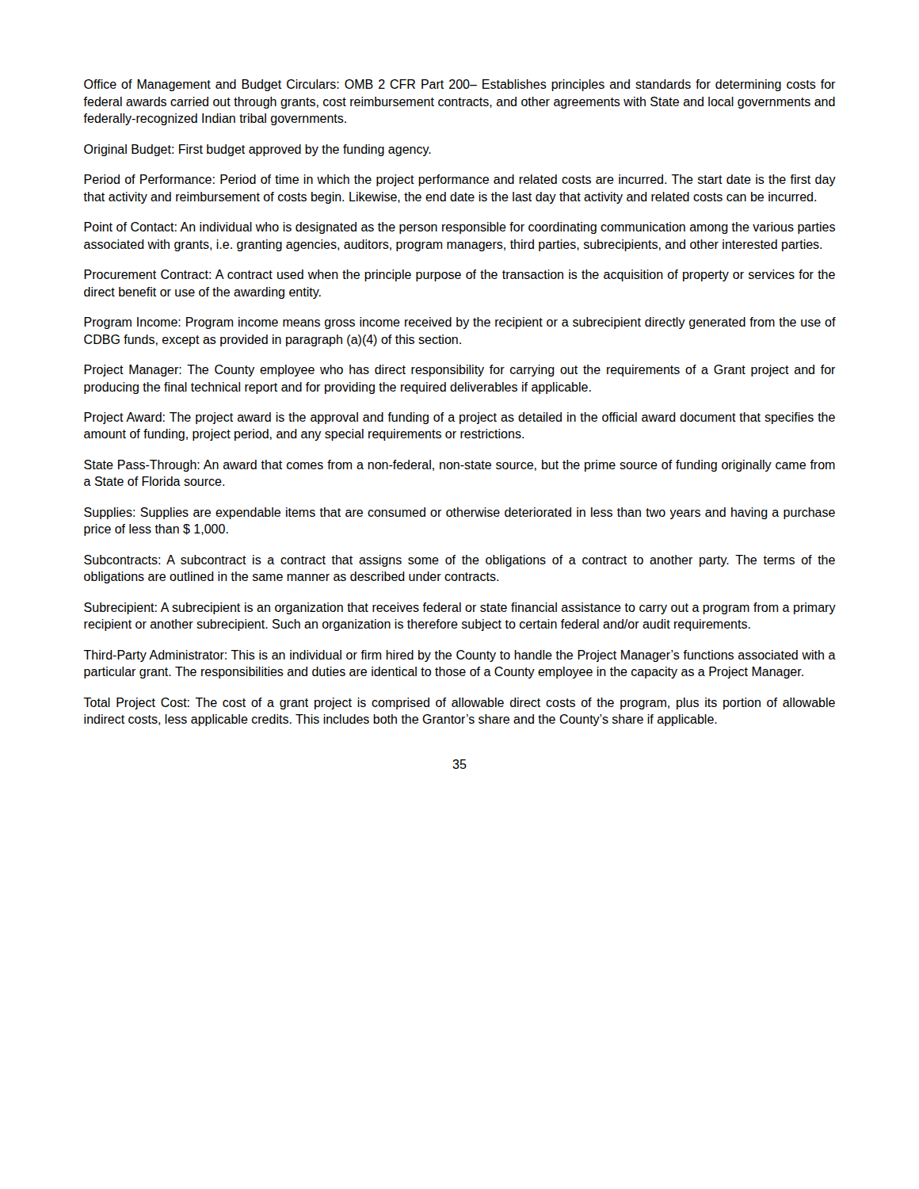Office of Management and Budget Circulars: OMB 2 CFR Part 200– Establishes principles and standards for determining costs for federal awards carried out through grants, cost reimbursement contracts, and other agreements with State and local governments and federally-recognized Indian tribal governments.
Original Budget: First budget approved by the funding agency.
Period of Performance: Period of time in which the project performance and related costs are incurred. The start date is the first day that activity and reimbursement of costs begin. Likewise, the end date is the last day that activity and related costs can be incurred.
Point of Contact: An individual who is designated as the person responsible for coordinating communication among the various parties associated with grants, i.e. granting agencies, auditors, program managers, third parties, subrecipients, and other interested parties.
Procurement Contract: A contract used when the principle purpose of the transaction is the acquisition of property or services for the direct benefit or use of the awarding entity.
Program Income: Program income means gross income received by the recipient or a subrecipient directly generated from the use of CDBG funds, except as provided in paragraph (a)(4) of this section.
Project Manager: The County employee who has direct responsibility for carrying out the requirements of a Grant project and for producing the final technical report and for providing the required deliverables if applicable.
Project Award: The project award is the approval and funding of a project as detailed in the official award document that specifies the amount of funding, project period, and any special requirements or restrictions.
State Pass-Through: An award that comes from a non-federal, non-state source, but the prime source of funding originally came from a State of Florida source.
Supplies: Supplies are expendable items that are consumed or otherwise deteriorated in less than two years and having a purchase price of less than $ 1,000.
Subcontracts: A subcontract is a contract that assigns some of the obligations of a contract to another party. The terms of the obligations are outlined in the same manner as described under contracts.
Subrecipient: A subrecipient is an organization that receives federal or state financial assistance to carry out a program from a primary recipient or another subrecipient. Such an organization is therefore subject to certain federal and/or audit requirements.
Third-Party Administrator: This is an individual or firm hired by the County to handle the Project Manager’s functions associated with a particular grant. The responsibilities and duties are identical to those of a County employee in the capacity as a Project Manager.
Total Project Cost: The cost of a grant project is comprised of allowable direct costs of the program, plus its portion of allowable indirect costs, less applicable credits. This includes both the Grantor’s share and the County’s share if applicable.
35